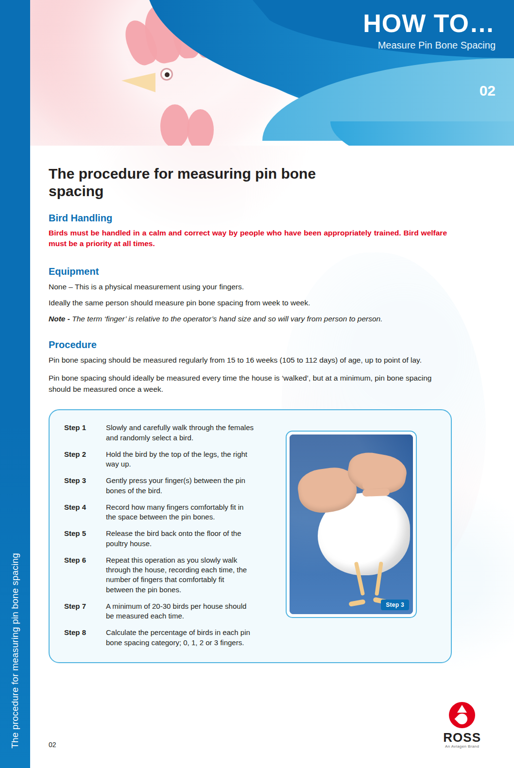The procedure for measuring pin bone spacing
HOW TO…
Measure Pin Bone Spacing
02
The procedure for measuring pin bone spacing
Bird Handling
Birds must be handled in a calm and correct way by people who have been appropriately trained. Bird welfare must be a priority at all times.
Equipment
None – This is a physical measurement using your fingers.
Ideally the same person should measure pin bone spacing from week to week.
Note - The term ‘finger’ is relative to the operator’s hand size and so will vary from person to person.
Procedure
Pin bone spacing should be measured regularly from 15 to 16 weeks (105 to 112 days) of age, up to point of lay.
Pin bone spacing should ideally be measured every time the house is ‘walked’, but at a minimum, pin bone spacing should be measured once a week.
Step 1
Slowly and carefully walk through the females and randomly select a bird.
Step 2
Hold the bird by the top of the legs, the right way up.
Step 3
Gently press your finger(s) between the pin bones of the bird.
Step 4
Record how many fingers comfortably fit in the space between the pin bones.
Step 5
Release the bird back onto the floor of the poultry house.
Step 6
Repeat this operation as you slowly walk through the house, recording each time, the number of fingers that comfortably fit between the pin bones.
Step 7
A minimum of 20-30 birds per house should be measured each time.
Step 8
Calculate the percentage of birds in each pin bone spacing category; 0, 1, 2 or 3 fingers.
Step 3
02
ROSS
An Aviagen Brand